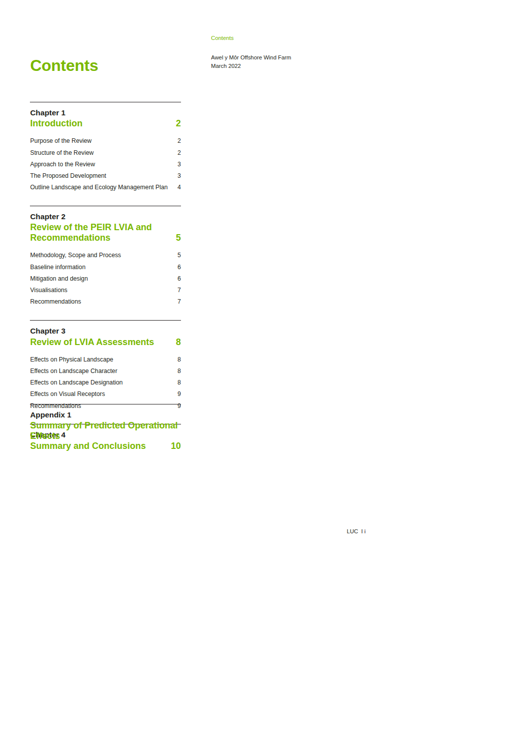Contents
Awel y Môr Offshore Wind Farm
March 2022
Contents
Chapter 1
Introduction 2
Purpose of the Review 2
Structure of the Review 2
Approach to the Review 3
The Proposed Development 3
Outline Landscape and Ecology Management Plan 4
Chapter 2
Review of the PEIR LVIA and
Recommendations 5
Methodology, Scope and Process 5
Baseline information 6
Mitigation and design 6
Visualisations 7
Recommendations 7
Chapter 3
Review of LVIA Assessments 8
Effects on Physical Landscape 8
Effects on Landscape Character 8
Effects on Landscape Designation 8
Effects on Visual Receptors 9
Recommendations 9
Chapter 4
Summary and Conclusions 10
Appendix 1
Summary of Predicted Operational
Effects
LUC I i